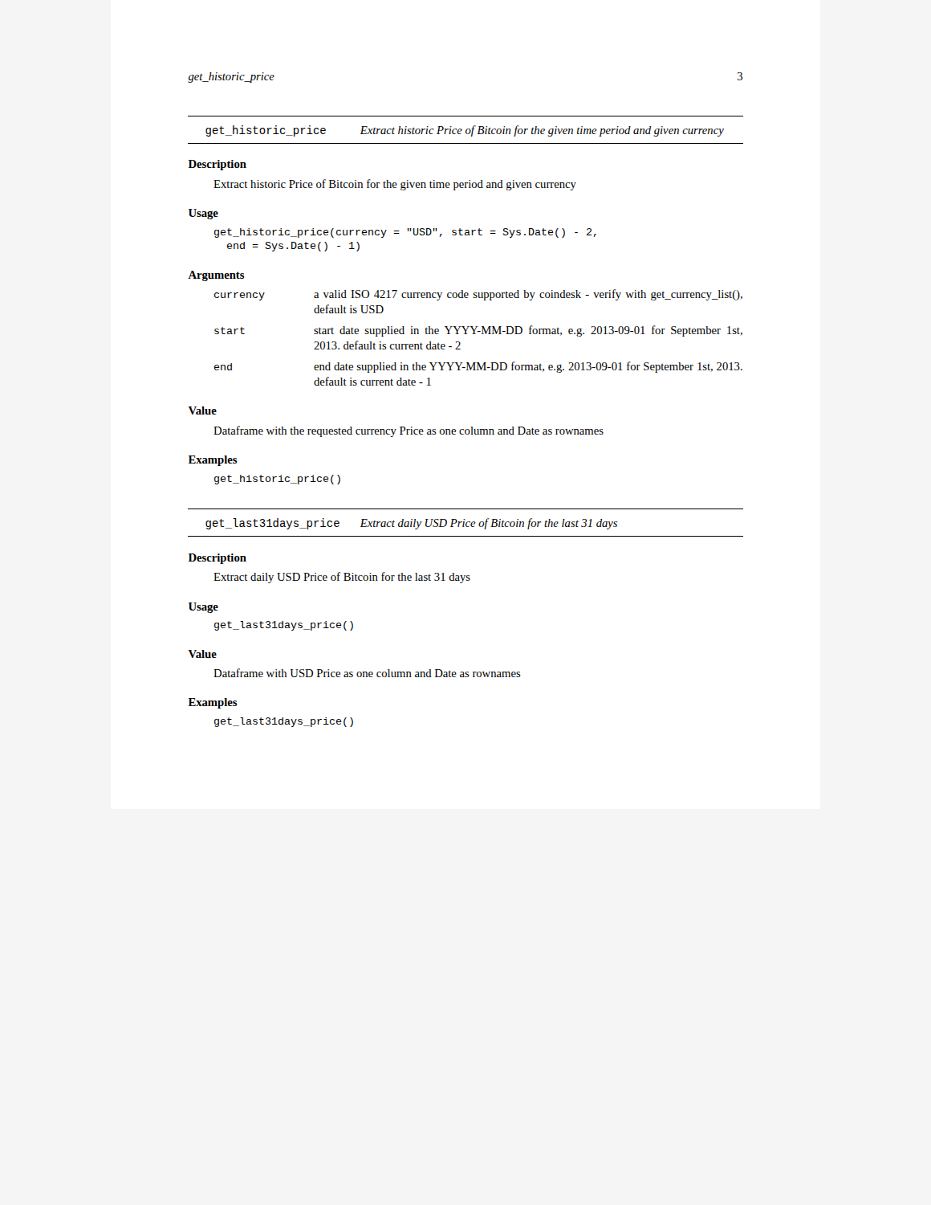get_historic_price 3
get_historic_price
Extract historic Price of Bitcoin for the given time period and given currency
Description
Extract historic Price of Bitcoin for the given time period and given currency
Usage
get_historic_price(currency = "USD", start = Sys.Date() - 2,
  end = Sys.Date() - 1)
Arguments
currency
a valid ISO 4217 currency code supported by coindesk - verify with get_currency_list(), default is USD
start
start date supplied in the YYYY-MM-DD format, e.g. 2013-09-01 for September 1st, 2013. default is current date - 2
end
end date supplied in the YYYY-MM-DD format, e.g. 2013-09-01 for September 1st, 2013. default is current date - 1
Value
Dataframe with the requested currency Price as one column and Date as rownames
Examples
get_historic_price()
get_last31days_price
Extract daily USD Price of Bitcoin for the last 31 days
Description
Extract daily USD Price of Bitcoin for the last 31 days
Usage
get_last31days_price()
Value
Dataframe with USD Price as one column and Date as rownames
Examples
get_last31days_price()